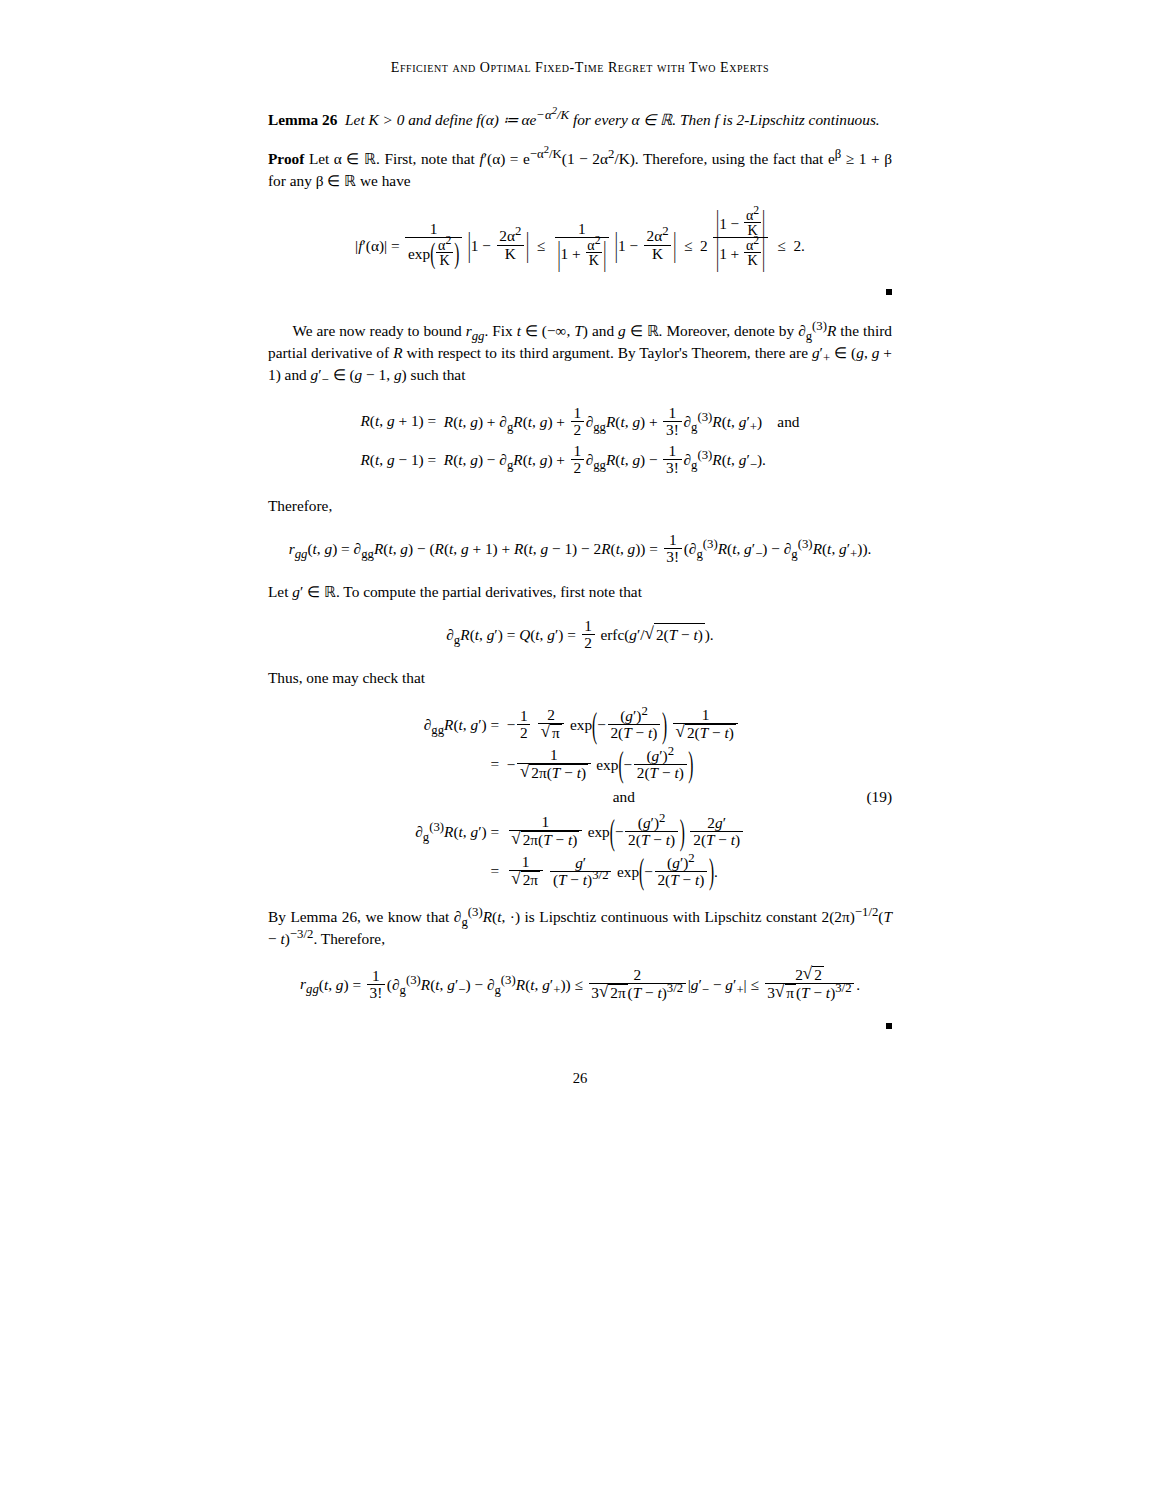Efficient and Optimal Fixed-Time Regret with Two Experts
Lemma 26 Let K > 0 and define f(α) ≔ αe−α2/K for every α ∈ ℝ. Then f is 2-Lipschitz continuous.
Proof Let α ∈ ℝ. First, note that f′(α) = e−α2/K(1 − 2α2/K). Therefore, using the fact that eβ ≥ 1 + β for any β ∈ ℝ we have
|f′(α)| = 1 exp(α2 K) |1 − 2α2 K| ≤ 1|1 + α2 K| |1 − 2α2 K| ≤ 2 |1 − α2 K||1 + α2 K| ≤ 2.
We are now ready to bound rgg. Fix t ∈ (−∞, T) and g ∈ ℝ. Moreover, denote by ∂g(3)R the third partial derivative of R with respect to its third argument. By Taylor's Theorem, there are g′+ ∈ (g, g + 1) and g′− ∈ (g − 1, g) such that
R(t, g + 1) = R(t, g) + ∂gR(t, g) + 12∂ggR(t, g) + 13!∂g(3)R(t, g′+) and
R(t, g − 1) = R(t, g) − ∂gR(t, g) + 12∂ggR(t, g) − 13!∂g(3)R(t, g′−).
Therefore,
rgg(t, g) = ∂ggR(t, g) − (R(t, g + 1) + R(t, g − 1) − 2R(t, g)) = 13!(∂g(3)R(t, g′−) − ∂g(3)R(t, g′+)).
Let g′ ∈ ℝ. To compute the partial derivatives, first note that
∂gR(t, g′) = Q(t, g′) = 12 erfc(g′/2(T − t)).
Thus, one may check that
∂ggR(t, g′) = −12 2 π exp(−(g′)22(T − t)) 12(T − t)
= −12π(T − t) exp(−(g′)22(T − t))
and
∂g(3)R(t, g′) = 12π(T − t) exp(−(g′)22(T − t)) 2g′2(T − t)
= 12π g′(T − t)3/2 exp(−(g′)22(T − t)).
(19)
By Lemma 26, we know that ∂g(3)R(t, ·) is Lipschtiz continuous with Lipschitz constant 2(2π)−1/2(T − t)−3/2. Therefore,
rgg(t, g) = 13!(∂g(3)R(t, g′−) − ∂g(3)R(t, g′+)) ≤ 232π(T − t)3/2|g′− − g′+| ≤ 223π(T − t)3/2.
26